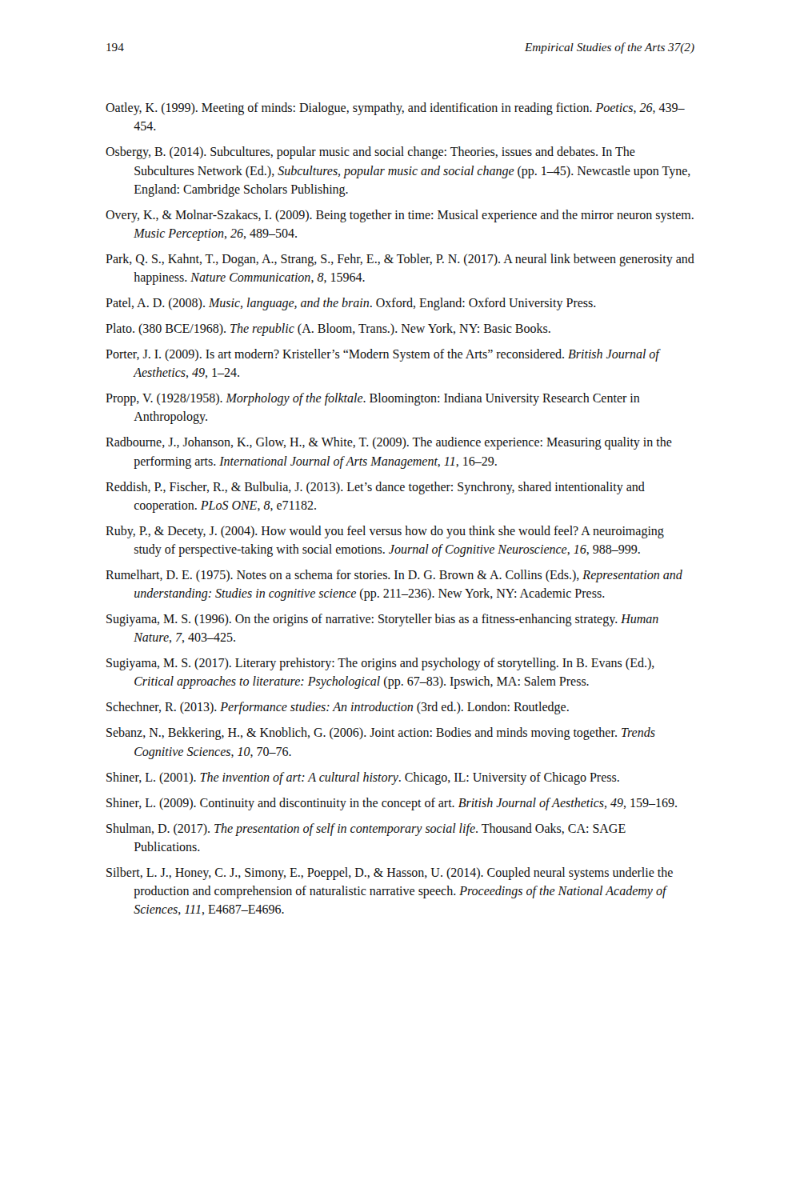194 Empirical Studies of the Arts 37(2)
References
Oatley, K. (1999). Meeting of minds: Dialogue, sympathy, and identification in reading fiction. Poetics, 26, 439–454.
Osbergy, B. (2014). Subcultures, popular music and social change: Theories, issues and debates. In The Subcultures Network (Ed.), Subcultures, popular music and social change (pp. 1–45). Newcastle upon Tyne, England: Cambridge Scholars Publishing.
Overy, K., & Molnar-Szakacs, I. (2009). Being together in time: Musical experience and the mirror neuron system. Music Perception, 26, 489–504.
Park, Q. S., Kahnt, T., Dogan, A., Strang, S., Fehr, E., & Tobler, P. N. (2017). A neural link between generosity and happiness. Nature Communication, 8, 15964.
Patel, A. D. (2008). Music, language, and the brain. Oxford, England: Oxford University Press.
Plato. (380 BCE/1968). The republic (A. Bloom, Trans.). New York, NY: Basic Books.
Porter, J. I. (2009). Is art modern? Kristeller’s “Modern System of the Arts” reconsidered. British Journal of Aesthetics, 49, 1–24.
Propp, V. (1928/1958). Morphology of the folktale. Bloomington: Indiana University Research Center in Anthropology.
Radbourne, J., Johanson, K., Glow, H., & White, T. (2009). The audience experience: Measuring quality in the performing arts. International Journal of Arts Management, 11, 16–29.
Reddish, P., Fischer, R., & Bulbulia, J. (2013). Let’s dance together: Synchrony, shared intentionality and cooperation. PLoS ONE, 8, e71182.
Ruby, P., & Decety, J. (2004). How would you feel versus how do you think she would feel? A neuroimaging study of perspective-taking with social emotions. Journal of Cognitive Neuroscience, 16, 988–999.
Rumelhart, D. E. (1975). Notes on a schema for stories. In D. G. Brown & A. Collins (Eds.), Representation and understanding: Studies in cognitive science (pp. 211–236). New York, NY: Academic Press.
Sugiyama, M. S. (1996). On the origins of narrative: Storyteller bias as a fitness-enhancing strategy. Human Nature, 7, 403–425.
Sugiyama, M. S. (2017). Literary prehistory: The origins and psychology of storytelling. In B. Evans (Ed.), Critical approaches to literature: Psychological (pp. 67–83). Ipswich, MA: Salem Press.
Schechner, R. (2013). Performance studies: An introduction (3rd ed.). London: Routledge.
Sebanz, N., Bekkering, H., & Knoblich, G. (2006). Joint action: Bodies and minds moving together. Trends Cognitive Sciences, 10, 70–76.
Shiner, L. (2001). The invention of art: A cultural history. Chicago, IL: University of Chicago Press.
Shiner, L. (2009). Continuity and discontinuity in the concept of art. British Journal of Aesthetics, 49, 159–169.
Shulman, D. (2017). The presentation of self in contemporary social life. Thousand Oaks, CA: SAGE Publications.
Silbert, L. J., Honey, C. J., Simony, E., Poeppel, D., & Hasson, U. (2014). Coupled neural systems underlie the production and comprehension of naturalistic narrative speech. Proceedings of the National Academy of Sciences, 111, E4687–E4696.